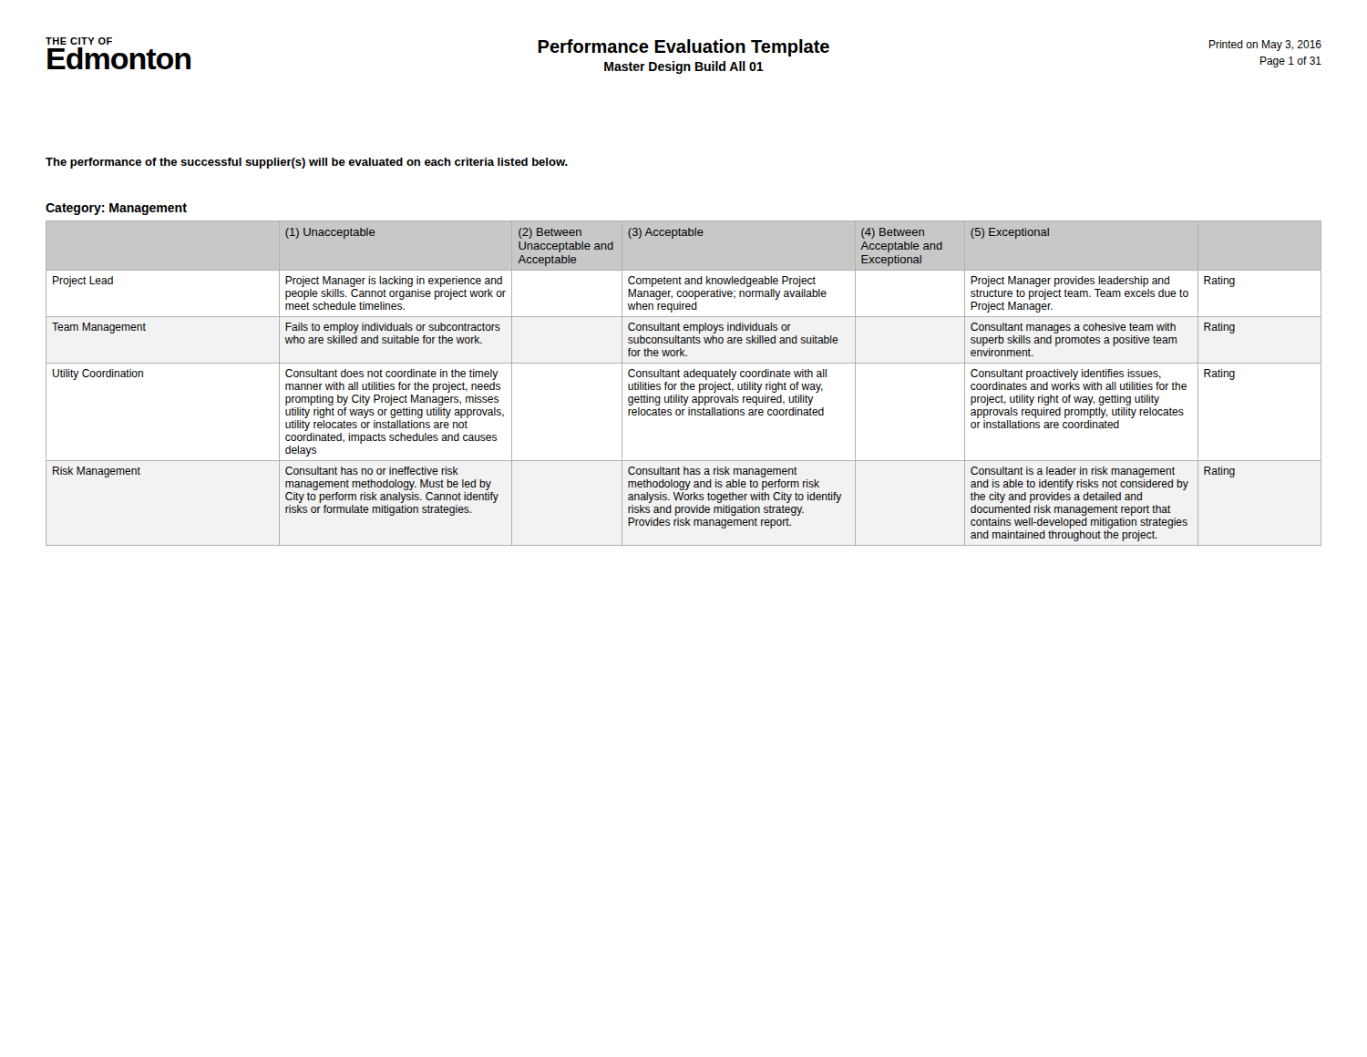THE CITY OF Edmonton
Performance Evaluation Template
Master Design Build All 01
Printed on May 3, 2016
Page 1 of 31
The performance of the successful supplier(s) will be evaluated on each criteria listed below.
Category: Management
| | (1) Unacceptable | (2) Between Unacceptable and Acceptable | (3) Acceptable | (4) Between Acceptable and Exceptional | (5) Exceptional | |
| --- | --- | --- | --- | --- | --- | --- |
| Project Lead | Project Manager is lacking in experience and people skills. Cannot organise project work or meet schedule timelines. | | Competent and knowledgeable Project Manager, cooperative; normally available when required | | Project Manager provides leadership and structure to project team. Team excels due to Project Manager. | Rating |
| Team Management | Fails to employ individuals or subcontractors who are skilled and suitable for the work. | | Consultant employs individuals or subconsultants who are skilled and suitable for the work. | | Consultant manages a cohesive team with superb skills and promotes a positive team environment. | Rating |
| Utility Coordination | Consultant does not coordinate in the timely manner with all utilities for the project, needs prompting by City Project Managers, misses utility right of ways or getting utility approvals, utility relocates or installations are not coordinated, impacts schedules and causes delays | | Consultant adequately coordinate with all utilities for the project, utility right of way, getting utility approvals required, utility relocates or installations are coordinated | | Consultant proactively identifies issues, coordinates and works with all utilities for the project, utility right of way, getting utility approvals required promptly, utility relocates or installations are coordinated | Rating |
| Risk Management | Consultant has no or ineffective risk management methodology. Must be led by City to perform risk analysis. Cannot identify risks or formulate mitigation strategies. | | Consultant has a risk management methodology and is able to perform risk analysis. Works together with City to identify risks and provide mitigation strategy. Provides risk management report. | | Consultant is a leader in risk management and is able to identify risks not considered by the city and provides a detailed and documented risk management report that contains well-developed mitigation strategies and maintained throughout the project. | Rating |